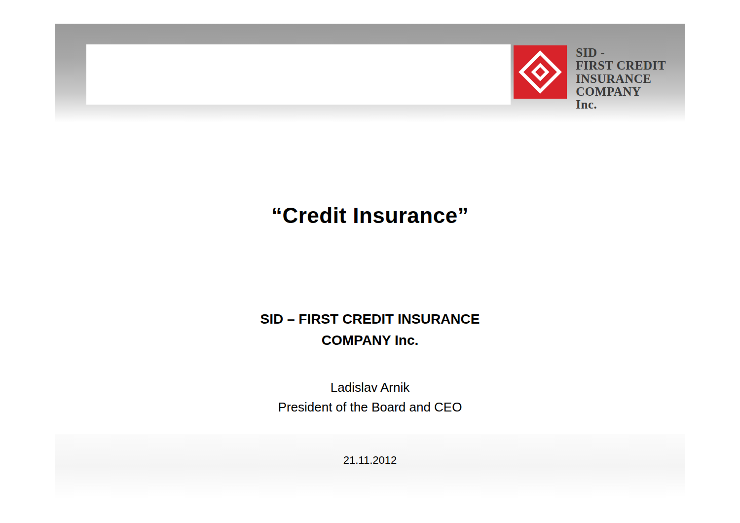SID -
FIRST CREDIT
INSURANCE
COMPANY
Inc.
“Credit Insurance”
SID – FIRST CREDIT INSURANCE
COMPANY Inc.
Ladislav Arnik
President of the Board and CEO
21.11.2012